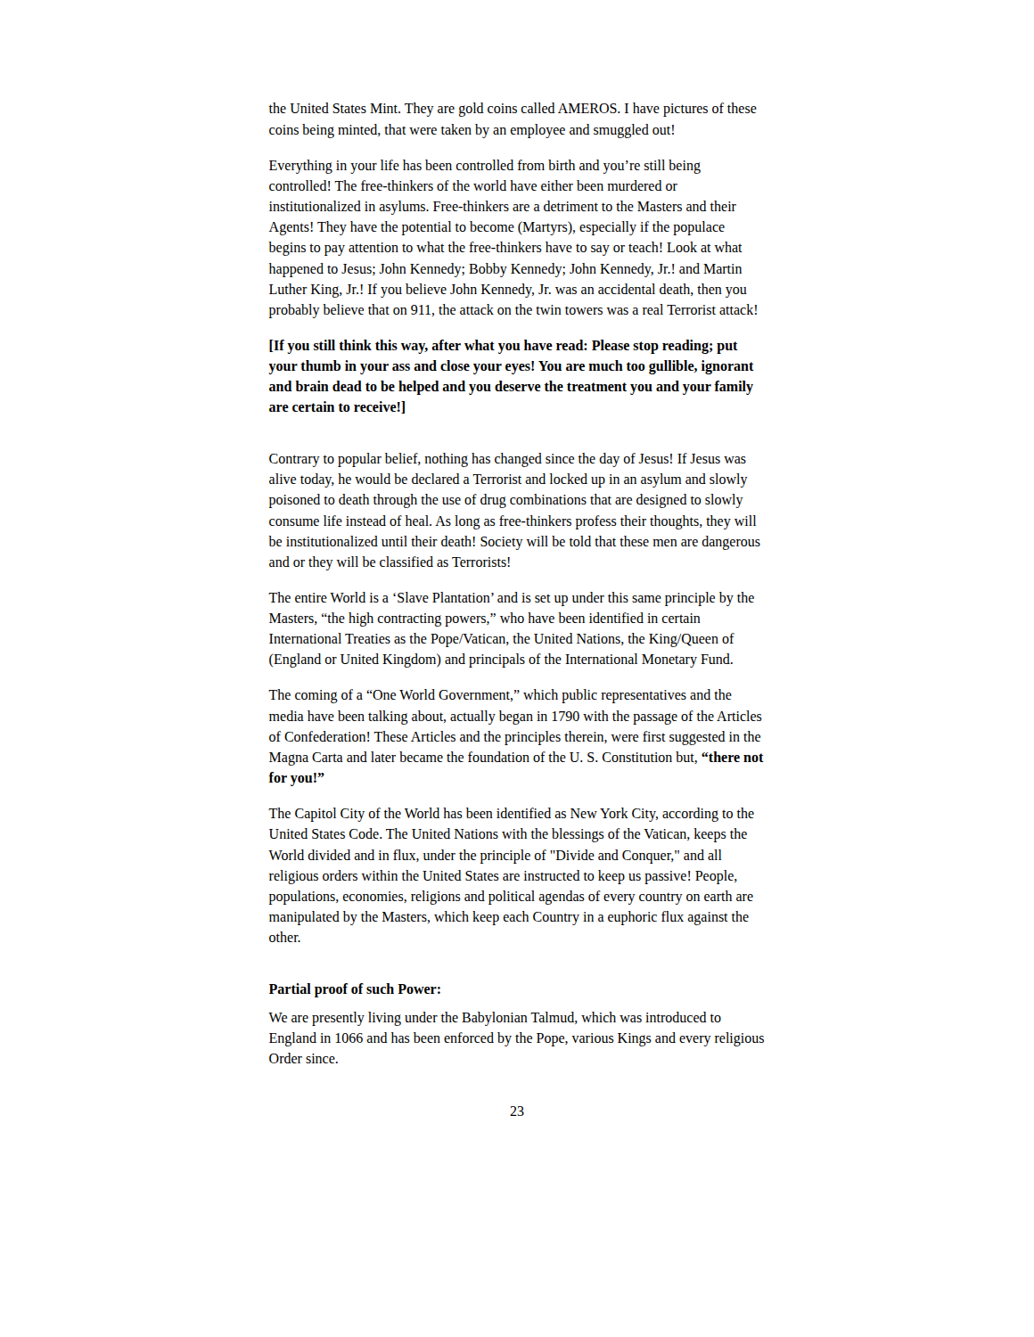the United States Mint. They are gold coins called AMEROS. I have pictures of these coins being minted, that were taken by an employee and smuggled out!
Everything in your life has been controlled from birth and you’re still being controlled! The free-thinkers of the world have either been murdered or institutionalized in asylums. Free-thinkers are a detriment to the Masters and their Agents! They have the potential to become (Martyrs), especially if the populace begins to pay attention to what the free-thinkers have to say or teach! Look at what happened to Jesus; John Kennedy; Bobby Kennedy; John Kennedy, Jr.! and Martin Luther King, Jr.! If you believe John Kennedy, Jr. was an accidental death, then you probably believe that on 911, the attack on the twin towers was a real Terrorist attack!
[If you still think this way, after what you have read: Please stop reading; put your thumb in your ass and close your eyes! You are much too gullible, ignorant and brain dead to be helped and you deserve the treatment you and your family are certain to receive!]
Contrary to popular belief, nothing has changed since the day of Jesus! If Jesus was alive today, he would be declared a Terrorist and locked up in an asylum and slowly poisoned to death through the use of drug combinations that are designed to slowly consume life instead of heal. As long as free-thinkers profess their thoughts, they will be institutionalized until their death! Society will be told that these men are dangerous and or they will be classified as Terrorists!
The entire World is a ‘Slave Plantation’ and is set up under this same principle by the Masters, “the high contracting powers,” who have been identified in certain International Treaties as the Pope/Vatican, the United Nations, the King/Queen of (England or United Kingdom) and principals of the International Monetary Fund.
The coming of a “One World Government,” which public representatives and the media have been talking about, actually began in 1790 with the passage of the Articles of Confederation! These Articles and the principles therein, were first suggested in the Magna Carta and later became the foundation of the U. S. Constitution but, “there not for you!”
The Capitol City of the World has been identified as New York City, according to the United States Code. The United Nations with the blessings of the Vatican, keeps the World divided and in flux, under the principle of "Divide and Conquer," and all religious orders within the United States are instructed to keep us passive! People, populations, economies, religions and political agendas of every country on earth are manipulated by the Masters, which keep each Country in a euphoric flux against the other.
Partial proof of such Power:
We are presently living under the Babylonian Talmud, which was introduced to England in 1066 and has been enforced by the Pope, various Kings and every religious Order since.
23